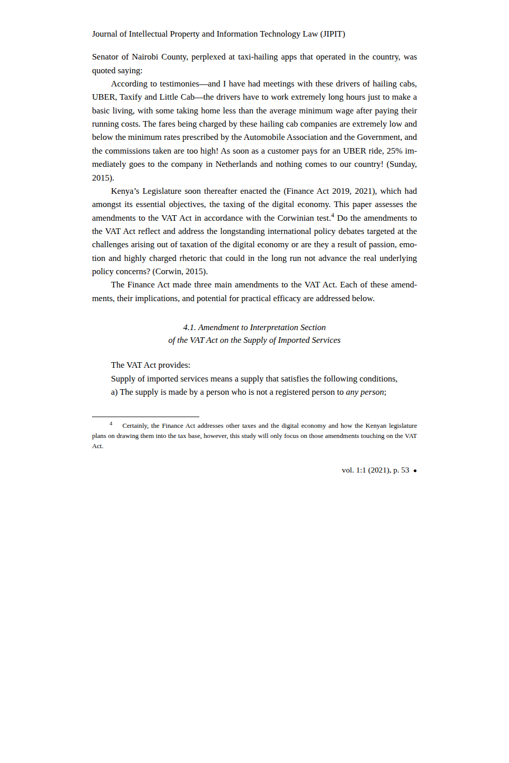Journal of Intellectual Property and Information Technology Law (JIPIT)
Senator of Nairobi County, perplexed at taxi-hailing apps that operated in the country, was quoted saying:
According to testimonies—and I have had meetings with these drivers of hailing cabs, UBER, Taxify and Little Cab—the drivers have to work extremely long hours just to make a basic living, with some taking home less than the average minimum wage after paying their running costs. The fares being charged by these hailing cab companies are extremely low and below the minimum rates prescribed by the Automobile Association and the Government, and the commissions taken are too high! As soon as a customer pays for an UBER ride, 25% immediately goes to the company in Netherlands and nothing comes to our country! (Sunday, 2015).
Kenya’s Legislature soon thereafter enacted the (Finance Act 2019, 2021), which had amongst its essential objectives, the taxing of the digital economy. This paper assesses the amendments to the VAT Act in accordance with the Corwinian test.4 Do the amendments to the VAT Act reflect and address the longstanding international policy debates targeted at the challenges arising out of taxation of the digital economy or are they a result of passion, emotion and highly charged rhetoric that could in the long run not advance the real underlying policy concerns? (Corwin, 2015).
The Finance Act made three main amendments to the VAT Act. Each of these amendments, their implications, and potential for practical efficacy are addressed below.
4.1. Amendment to Interpretation Section
of the VAT Act on the Supply of Imported Services
The VAT Act provides:
Supply of imported services means a supply that satisfies the following conditions,
a) The supply is made by a person who is not a registered person to any person;
4 Certainly, the Finance Act addresses other taxes and the digital economy and how the Kenyan legislature plans on drawing them into the tax base, however, this study will only focus on those amendments touching on the VAT Act.
vol. 1:1 (2021), p. 53 ●